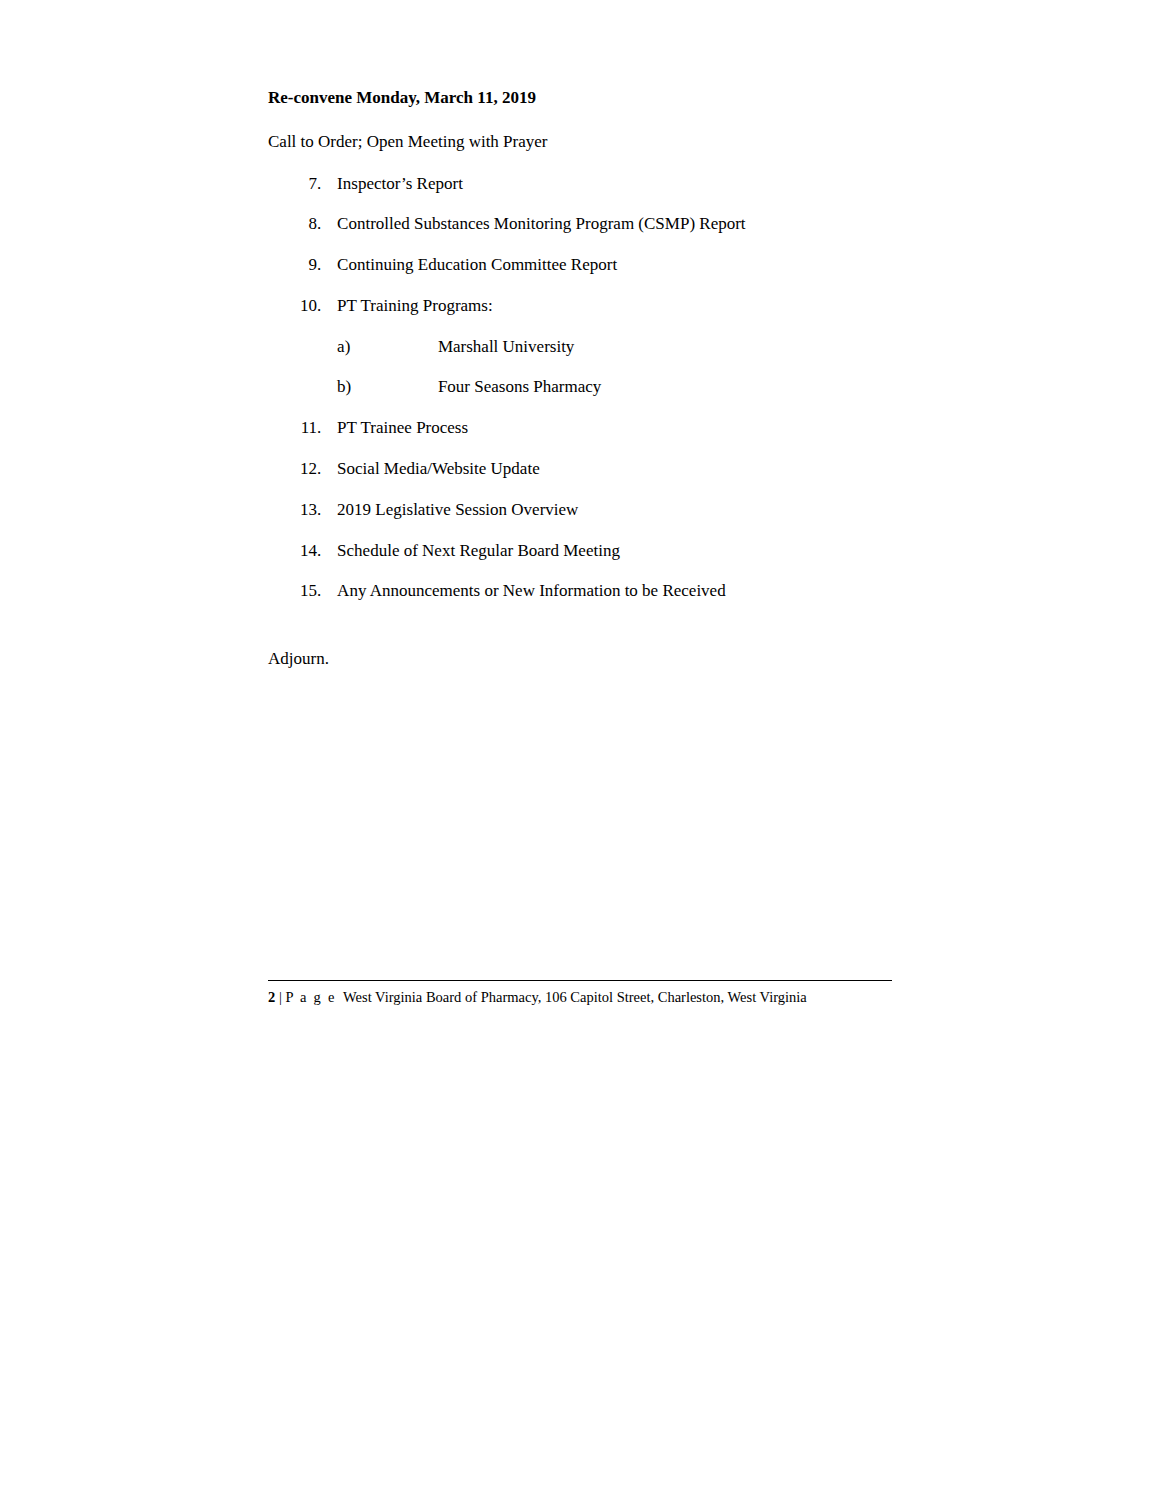Re-convene Monday, March 11, 2019
Call to Order; Open Meeting with Prayer
Inspector’s Report
Controlled Substances Monitoring Program (CSMP) Report
Continuing Education Committee Report
PT Training Programs:
a) Marshall University
b) Four Seasons Pharmacy
PT Trainee Process
Social Media/Website Update
2019 Legislative Session Overview
Schedule of Next Regular Board Meeting
Any Announcements or New Information to be Received
Adjourn.
2 | P a g e West Virginia Board of Pharmacy, 106 Capitol Street, Charleston, West Virginia